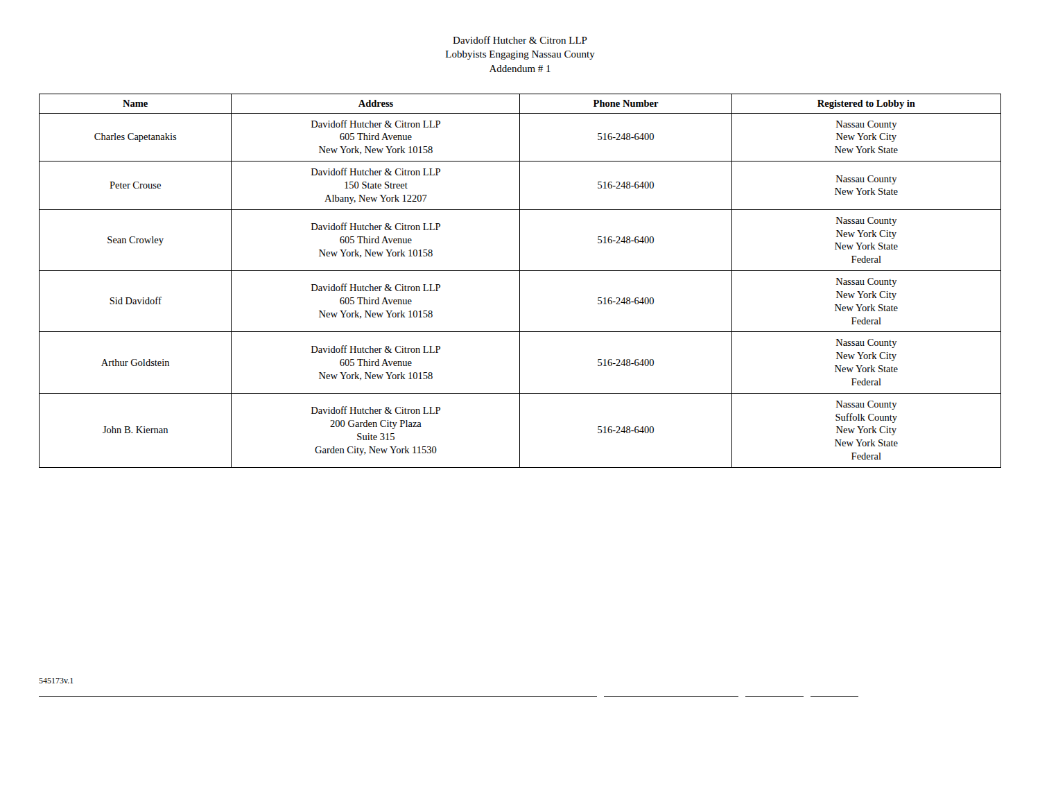Davidoff Hutcher & Citron LLP
Lobbyists Engaging Nassau County
Addendum # 1
Lobbyists Engaging Nassau County
| Name | Address | Phone Number | Registered to Lobby in |
| --- | --- | --- | --- |
| Charles Capetanakis | Davidoff Hutcher & Citron LLP 605 Third Avenue New York, New York 10158 | 516-248-6400 | Nassau County New York City New York State |
| Peter Crouse | Davidoff Hutcher & Citron LLP 150 State Street Albany, New York 12207 | 516-248-6400 | Nassau County New York State |
| Sean Crowley | Davidoff Hutcher & Citron LLP 605 Third Avenue New York, New York 10158 | 516-248-6400 | Nassau County New York City New York State Federal |
| Sid Davidoff | Davidoff Hutcher & Citron LLP 605 Third Avenue New York, New York 10158 | 516-248-6400 | Nassau County New York City New York State Federal |
| Arthur Goldstein | Davidoff Hutcher & Citron LLP 605 Third Avenue New York, New York 10158 | 516-248-6400 | Nassau County New York City New York State Federal |
| John B. Kiernan | Davidoff Hutcher & Citron LLP 200 Garden City Plaza Suite 315 Garden City, New York 11530 | 516-248-6400 | Nassau County Suffolk County New York City New York State Federal |
545173v.1